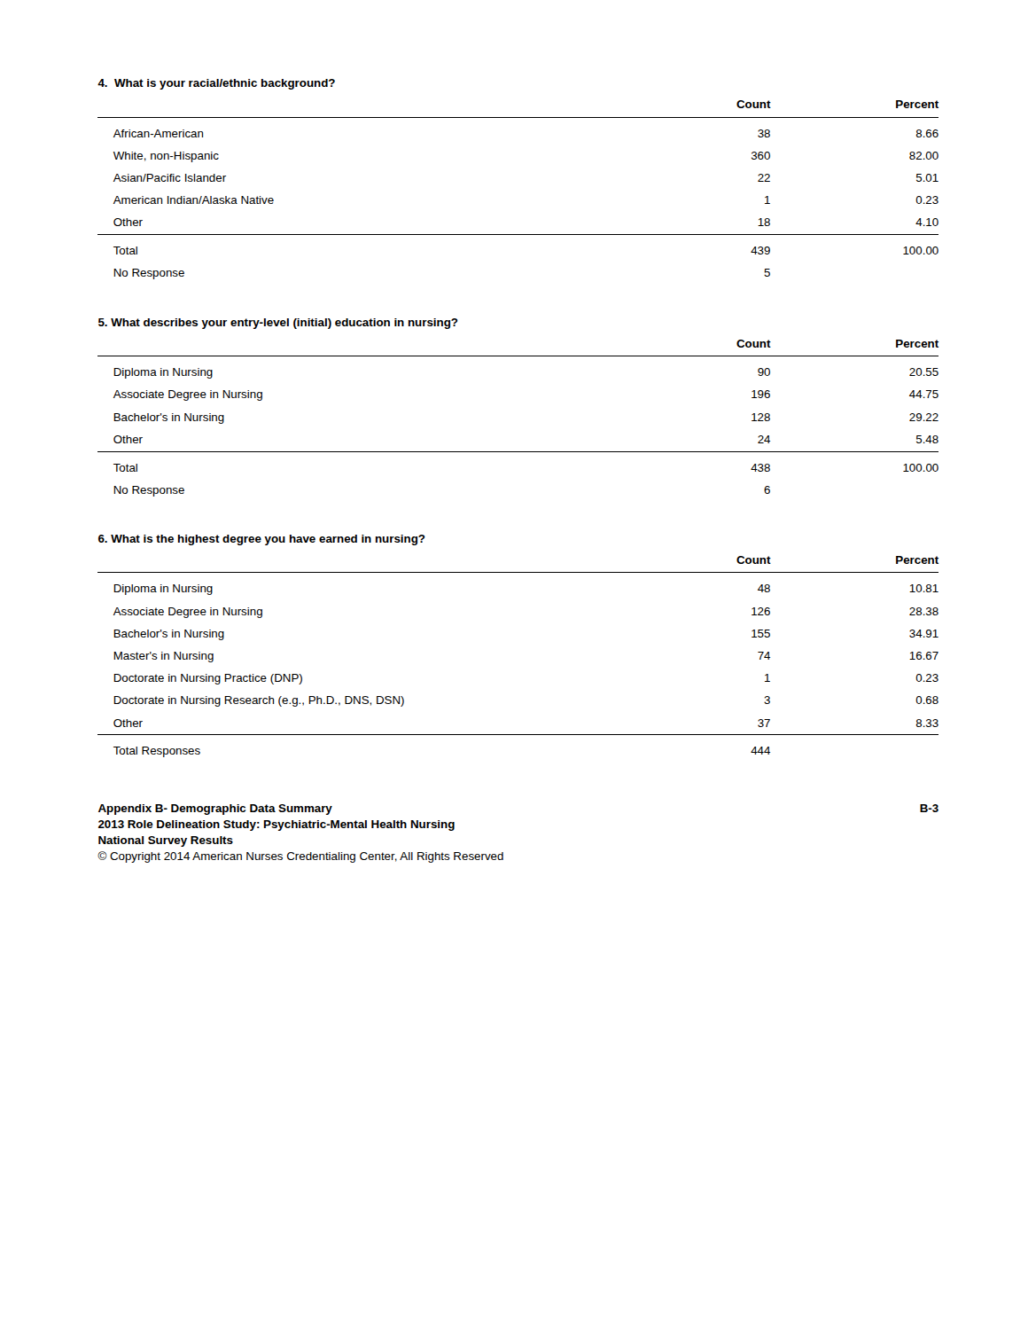4. What is your racial/ethnic background?
| | Count | Percent |
| --- | --- | --- |
| African-American | 38 | 8.66 |
| White, non-Hispanic | 360 | 82.00 |
| Asian/Pacific Islander | 22 | 5.01 |
| American Indian/Alaska Native | 1 | 0.23 |
| Other | 18 | 4.10 |
| Total | 439 | 100.00 |
| No Response | 5 | |
5. What describes your entry-level (initial) education in nursing?
| | Count | Percent |
| --- | --- | --- |
| Diploma in Nursing | 90 | 20.55 |
| Associate Degree in Nursing | 196 | 44.75 |
| Bachelor's in Nursing | 128 | 29.22 |
| Other | 24 | 5.48 |
| Total | 438 | 100.00 |
| No Response | 6 | |
6. What is the highest degree you have earned in nursing?
| | Count | Percent |
| --- | --- | --- |
| Diploma in Nursing | 48 | 10.81 |
| Associate Degree in Nursing | 126 | 28.38 |
| Bachelor's in Nursing | 155 | 34.91 |
| Master's in Nursing | 74 | 16.67 |
| Doctorate in Nursing Practice (DNP) | 1 | 0.23 |
| Doctorate in Nursing Research (e.g., Ph.D., DNS, DSN) | 3 | 0.68 |
| Other | 37 | 8.33 |
| Total Responses | 444 | |
Appendix B- Demographic Data Summary B-3
2013 Role Delineation Study: Psychiatric-Mental Health Nursing
National Survey Results
© Copyright 2014 American Nurses Credentialing Center, All Rights Reserved